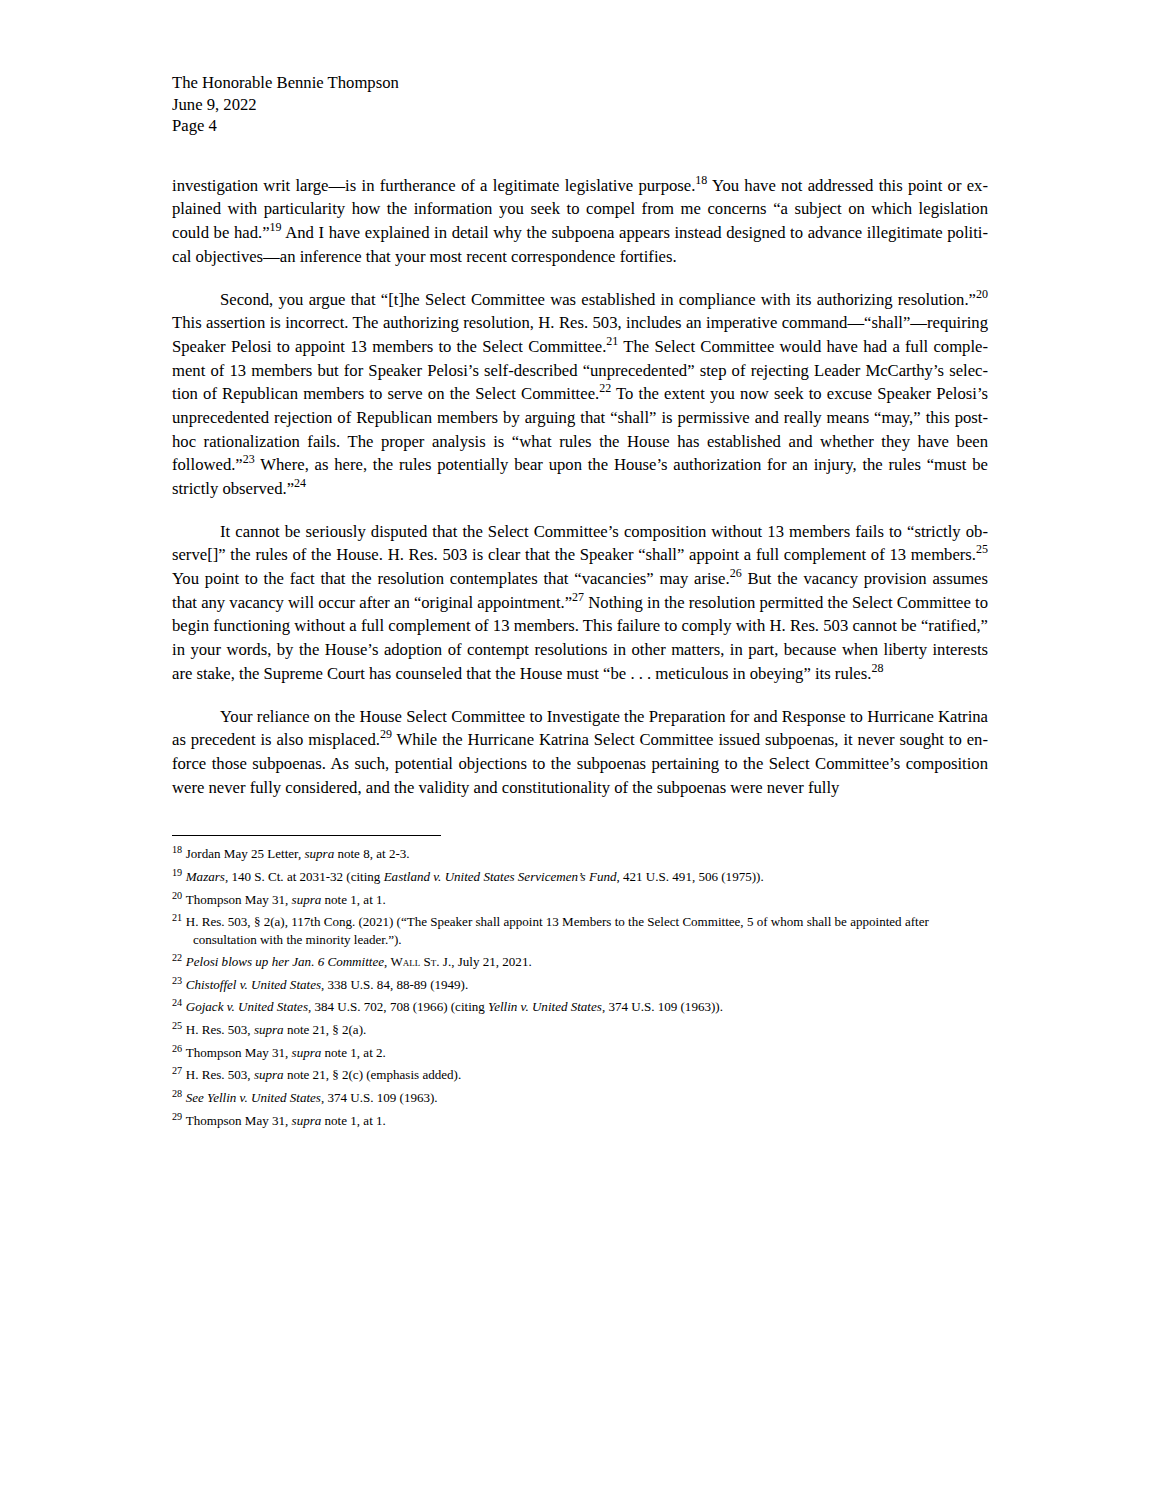The Honorable Bennie Thompson
June 9, 2022
Page 4
investigation writ large—is in furtherance of a legitimate legislative purpose.18 You have not addressed this point or explained with particularity how the information you seek to compel from me concerns “a subject on which legislation could be had.”19 And I have explained in detail why the subpoena appears instead designed to advance illegitimate political objectives—an inference that your most recent correspondence fortifies.
Second, you argue that “[t]he Select Committee was established in compliance with its authorizing resolution.”20 This assertion is incorrect. The authorizing resolution, H. Res. 503, includes an imperative command—“shall”—requiring Speaker Pelosi to appoint 13 members to the Select Committee.21 The Select Committee would have had a full complement of 13 members but for Speaker Pelosi’s self-described “unprecedented” step of rejecting Leader McCarthy’s selection of Republican members to serve on the Select Committee.22 To the extent you now seek to excuse Speaker Pelosi’s unprecedented rejection of Republican members by arguing that “shall” is permissive and really means “may,” this post-hoc rationalization fails. The proper analysis is “what rules the House has established and whether they have been followed.”23 Where, as here, the rules potentially bear upon the House’s authorization for an injury, the rules “must be strictly observed.”24
It cannot be seriously disputed that the Select Committee’s composition without 13 members fails to “strictly observe[]” the rules of the House. H. Res. 503 is clear that the Speaker “shall” appoint a full complement of 13 members.25 You point to the fact that the resolution contemplates that “vacancies” may arise.26 But the vacancy provision assumes that any vacancy will occur after an “original appointment.”27 Nothing in the resolution permitted the Select Committee to begin functioning without a full complement of 13 members. This failure to comply with H. Res. 503 cannot be “ratified,” in your words, by the House’s adoption of contempt resolutions in other matters, in part, because when liberty interests are stake, the Supreme Court has counseled that the House must “be . . . meticulous in obeying” its rules.28
Your reliance on the House Select Committee to Investigate the Preparation for and Response to Hurricane Katrina as precedent is also misplaced.29 While the Hurricane Katrina Select Committee issued subpoenas, it never sought to enforce those subpoenas. As such, potential objections to the subpoenas pertaining to the Select Committee’s composition were never fully considered, and the validity and constitutionality of the subpoenas were never fully
Jordan May 25 Letter, supra note 8, at 2-3.
Mazars, 140 S. Ct. at 2031-32 (citing Eastland v. United States Servicemen’s Fund, 421 U.S. 491, 506 (1975)).
Thompson May 31, supra note 1, at 1.
H. Res. 503, § 2(a), 117th Cong. (2021) (“The Speaker shall appoint 13 Members to the Select Committee, 5 of whom shall be appointed after consultation with the minority leader.”).
Pelosi blows up her Jan. 6 Committee, Wall St. J., July 21, 2021.
Chistoffel v. United States, 338 U.S. 84, 88-89 (1949).
Gojack v. United States, 384 U.S. 702, 708 (1966) (citing Yellin v. United States, 374 U.S. 109 (1963)).
H. Res. 503, supra note 21, § 2(a).
Thompson May 31, supra note 1, at 2.
H. Res. 503, supra note 21, § 2(c) (emphasis added).
See Yellin v. United States, 374 U.S. 109 (1963).
Thompson May 31, supra note 1, at 1.